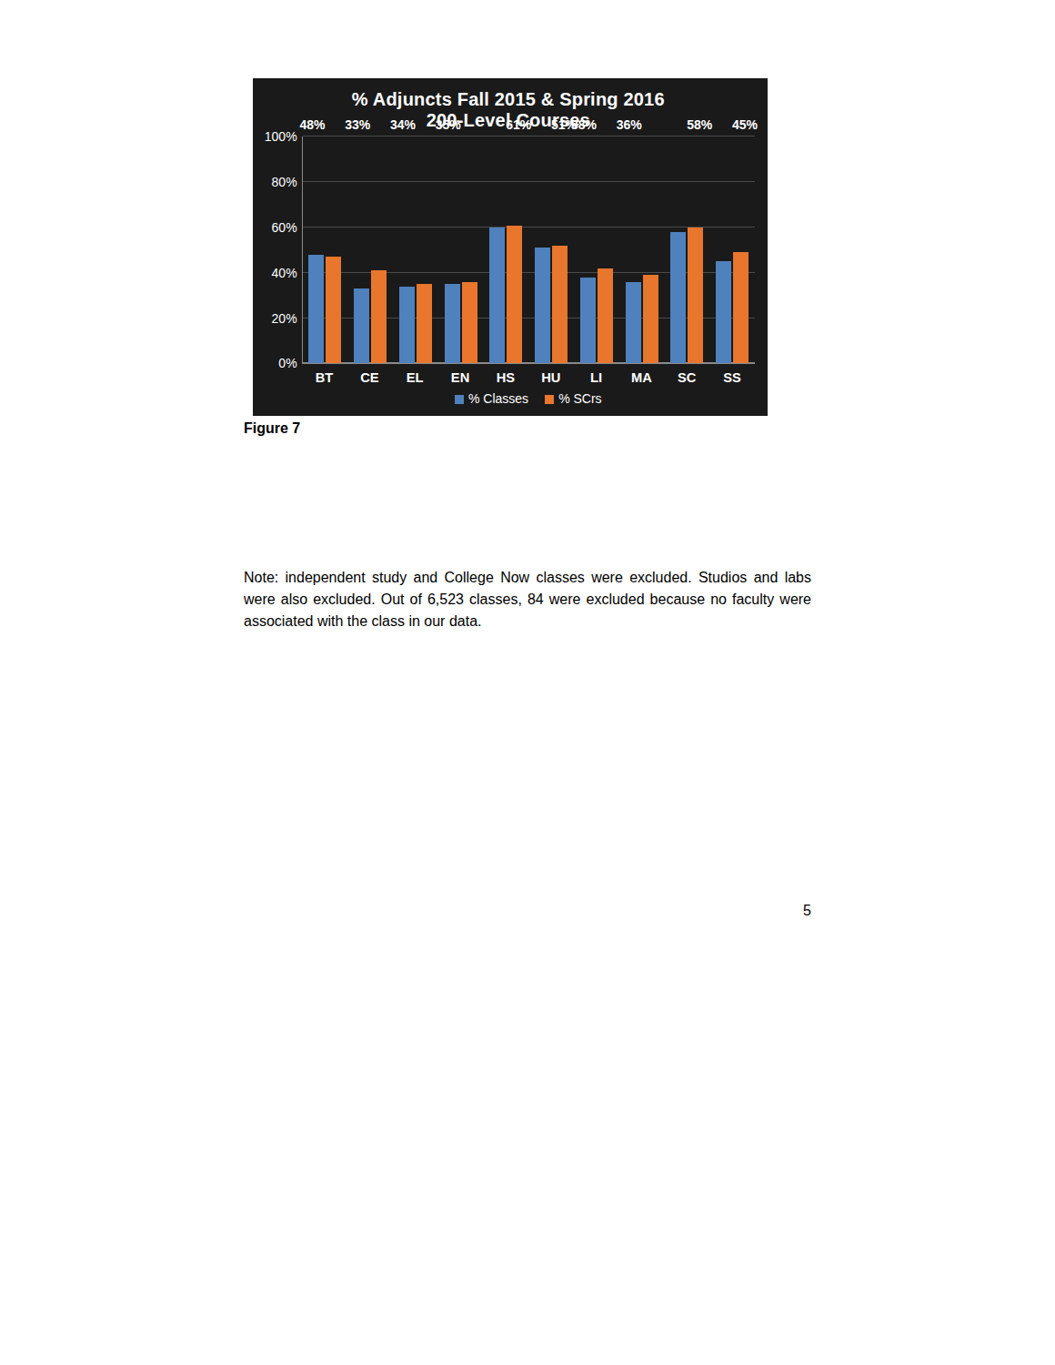% Adjuncts Fall 2015 & Spring 2016
200-Level Courses
100%
80%
60%
40%
20%
0%
48%
33%
34%
35%
61%
51%
38%
36%
58%
45%
BT CE EL EN HS HU LI MA SC SS
% Classes % SCrs
Figure 7
Note: independent study and College Now classes were excluded. Studios and labs were also excluded. Out of 6,523 classes, 84 were excluded because no faculty were associated with the class in our data.
5